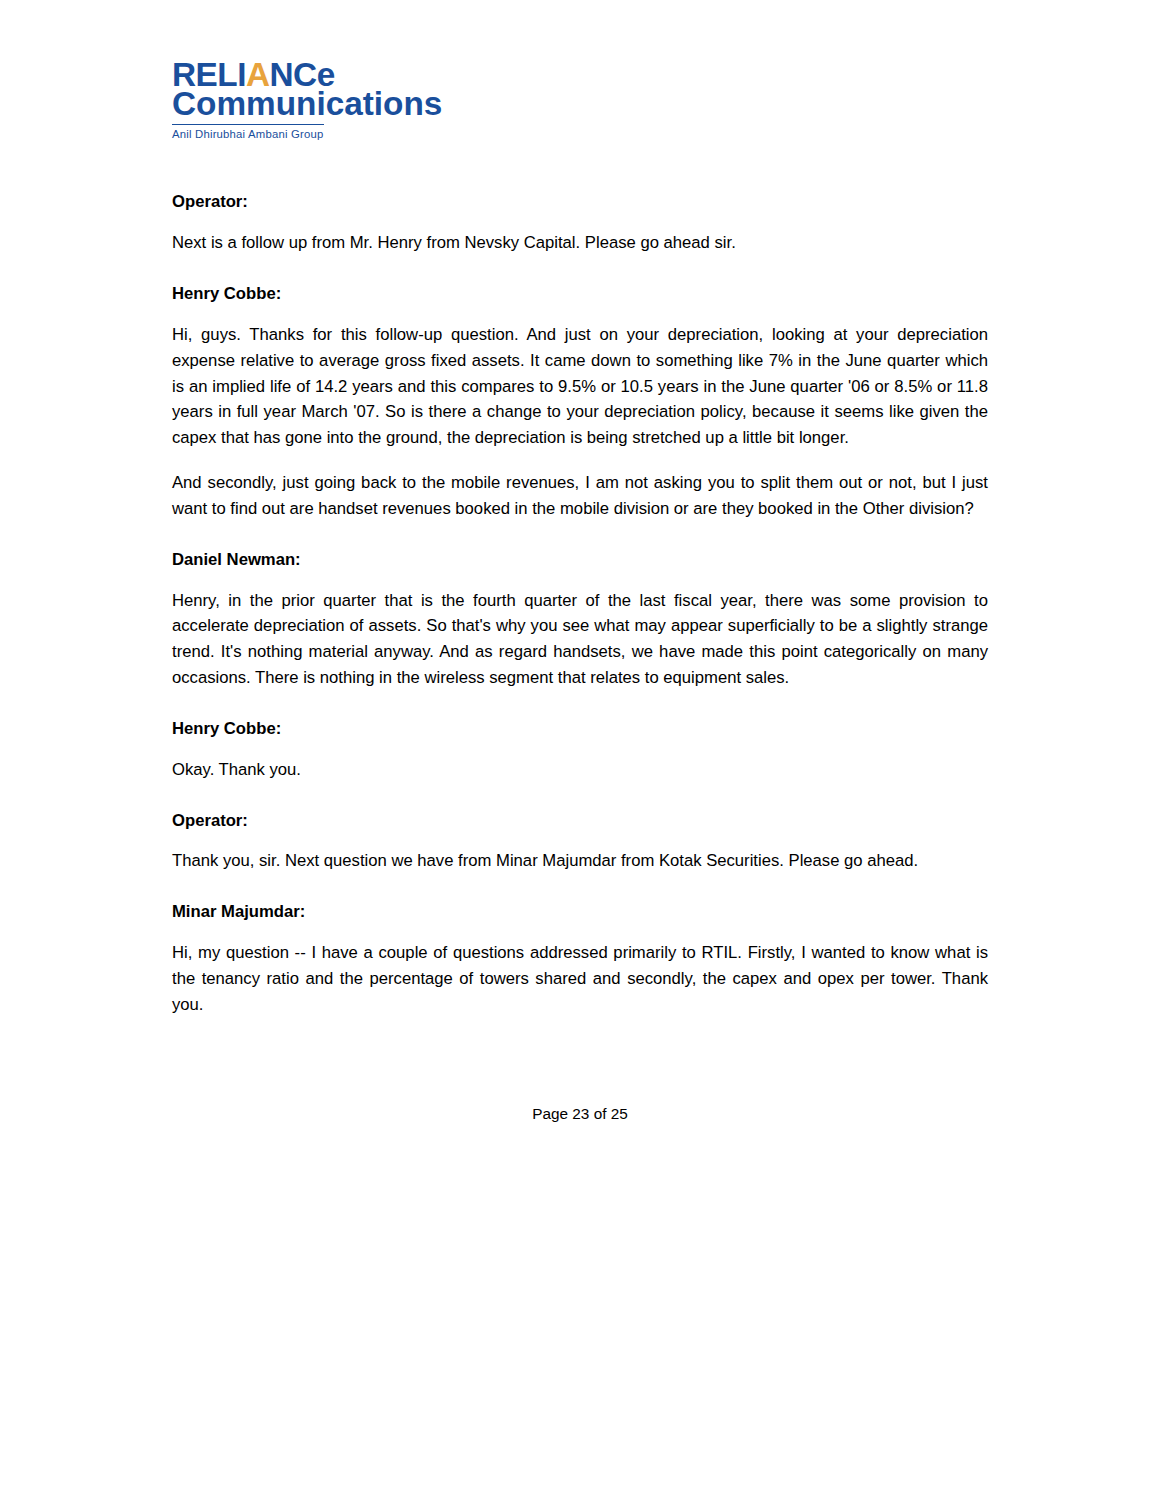RELIANCe
Communications
Anil Dhirubhai Ambani Group
Operator:
Next is a follow up from Mr. Henry from Nevsky Capital. Please go ahead sir.
Henry Cobbe:
Hi, guys. Thanks for this follow-up question. And just on your depreciation, looking at your depreciation expense relative to average gross fixed assets. It came down to something like 7% in the June quarter which is an implied life of 14.2 years and this compares to 9.5% or 10.5 years in the June quarter '06 or 8.5% or 11.8 years in full year March '07. So is there a change to your depreciation policy, because it seems like given the capex that has gone into the ground, the depreciation is being stretched up a little bit longer.
And secondly, just going back to the mobile revenues, I am not asking you to split them out or not, but I just want to find out are handset revenues booked in the mobile division or are they booked in the Other division?
Daniel Newman:
Henry, in the prior quarter that is the fourth quarter of the last fiscal year, there was some provision to accelerate depreciation of assets. So that's why you see what may appear superficially to be a slightly strange trend. It's nothing material anyway. And as regard handsets, we have made this point categorically on many occasions. There is nothing in the wireless segment that relates to equipment sales.
Henry Cobbe:
Okay. Thank you.
Operator:
Thank you, sir. Next question we have from Minar Majumdar from Kotak Securities. Please go ahead.
Minar Majumdar:
Hi, my question -- I have a couple of questions addressed primarily to RTIL. Firstly, I wanted to know what is the tenancy ratio and the percentage of towers shared and secondly, the capex and opex per tower. Thank you.
Page 23 of 25